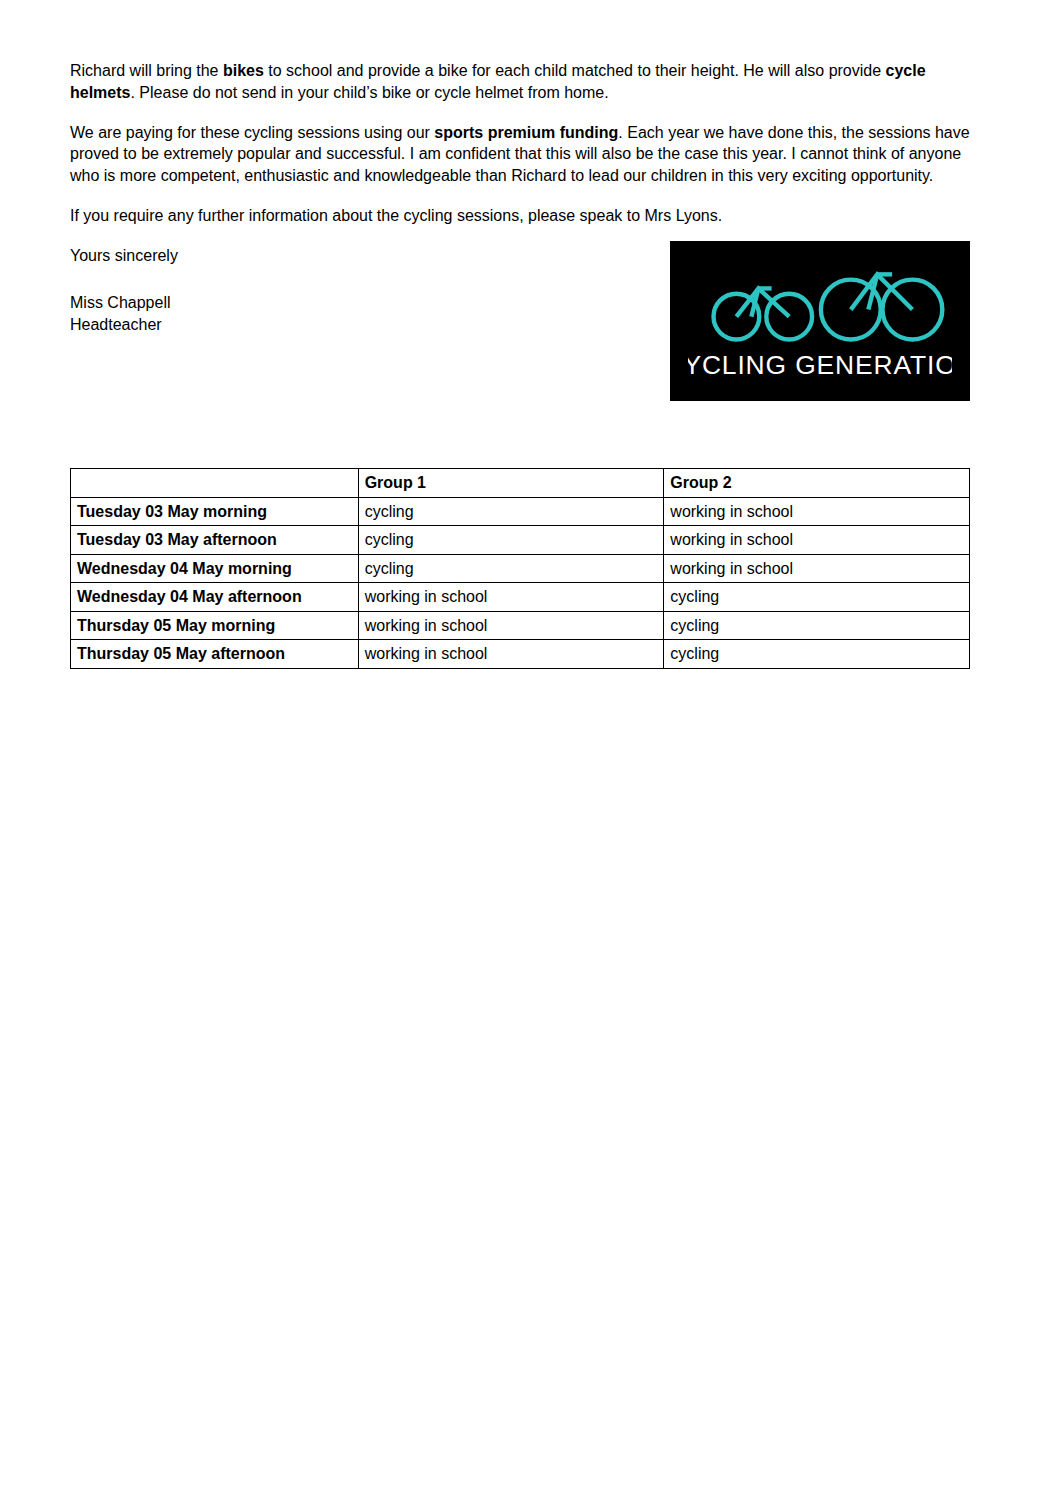Richard will bring the bikes to school and provide a bike for each child matched to their height. He will also provide cycle helmets. Please do not send in your child’s bike or cycle helmet from home.
We are paying for these cycling sessions using our sports premium funding. Each year we have done this, the sessions have proved to be extremely popular and successful. I am confident that this will also be the case this year. I cannot think of anyone who is more competent, enthusiastic and knowledgeable than Richard to lead our children in this very exciting opportunity.
If you require any further information about the cycling sessions, please speak to Mrs Lyons.
Yours sincerely
CYCLING GENERATION
Miss Chappell
Headteacher
| | Group 1 | Group 2 |
| --- | --- | --- |
| Tuesday 03 May morning | cycling | working in school |
| Tuesday 03 May afternoon | cycling | working in school |
| Wednesday 04 May morning | cycling | working in school |
| Wednesday 04 May afternoon | working in school | cycling |
| Thursday 05 May morning | working in school | cycling |
| Thursday 05 May afternoon | working in school | cycling |